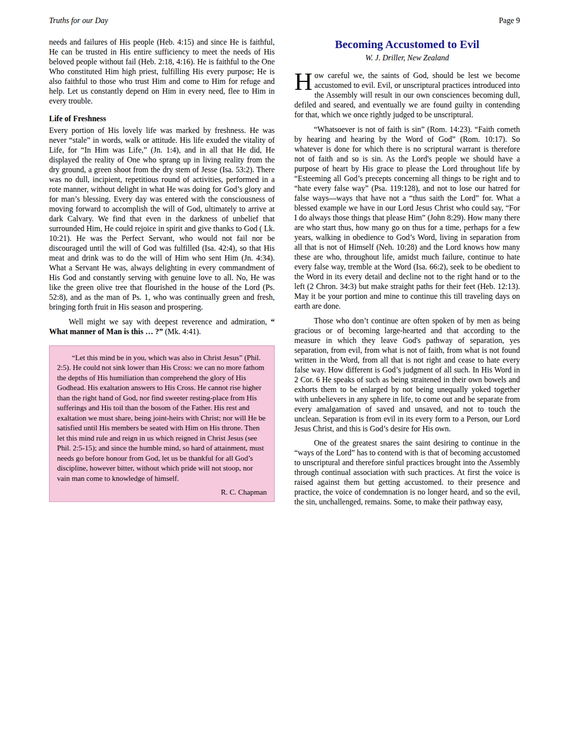Truths for our Day Page 9
needs and failures of His people (Heb. 4:15) and since He is faithful, He can be trusted in His entire sufficiency to meet the needs of His beloved people without fail (Heb. 2:18, 4:16). He is faithful to the One Who constituted Him high priest, fulfilling His every purpose; He is also faithful to those who trust Him and come to Him for refuge and help. Let us constantly depend on Him in every need, flee to Him in every trouble.
Life of Freshness
Every portion of His lovely life was marked by freshness. He was never “stale” in words, walk or attitude. His life exuded the vitality of Life, for “In Him was Life,” (Jn. 1:4), and in all that He did, He displayed the reality of One who sprang up in living reality from the dry ground, a green shoot from the dry stem of Jesse (Isa. 53:2). There was no dull, incipient, repetitious round of activities, performed in a rote manner, without delight in what He was doing for God’s glory and for man’s blessing. Every day was entered with the consciousness of moving forward to accomplish the will of God, ultimately to arrive at dark Calvary. We find that even in the darkness of unbelief that surrounded Him, He could rejoice in spirit and give thanks to God ( Lk. 10:21). He was the Perfect Servant, who would not fail nor be discouraged until the will of God was fulfilled (Isa. 42:4), so that His meat and drink was to do the will of Him who sent Him (Jn. 4:34). What a Servant He was, always delighting in every commandment of His God and constantly serving with genuine love to all. No, He was like the green olive tree that flourished in the house of the Lord (Ps. 52:8), and as the man of Ps. 1, who was continually green and fresh, bringing forth fruit in His season and prospering.
Well might we say with deepest reverence and admiration, “ What manner of Man is this … ?” (Mk. 4:41).
“Let this mind be in you, which was also in Christ Jesus” (Phil. 2:5). He could not sink lower than His Cross: we can no more fathom the depths of His humiliation than comprehend the glory of His Godhead. His exaltation answers to His Cross. He cannot rise higher than the right hand of God, nor find sweeter resting-place from His sufferings and His toil than the bosom of the Father. His rest and exaltation we must share, being joint-heirs with Christ; nor will He be satisfied until His members be seated with Him on His throne. Then let this mind rule and reign in us which reigned in Christ Jesus (see Phil. 2:5-15); and since the humble mind, so hard of attainment, must needs go before honour from God, let us be thankful for all God’s discipline, however bitter, without which pride will not stoop, nor vain man come to knowledge of himself.
R. C. Chapman
Becoming Accustomed to Evil
W. J. Driller, New Zealand
How careful we, the saints of God, should be lest we become accustomed to evil. Evil, or unscriptural practices introduced into the Assembly will result in our own consciences becoming dull, defiled and seared, and eventually we are found guilty in contending for that, which we once rightly judged to be unscriptural.
“Whatsoever is not of faith is sin” (Rom. 14:23). “Faith cometh by hearing and hearing by the Word of God” (Rom. 10:17). So whatever is done for which there is no scriptural warrant is therefore not of faith and so is sin. As the Lord's people we should have a purpose of heart by His grace to please the Lord throughout life by “Esteeming all God’s precepts concerning all things to be right and to “hate every false way” (Psa. 119:128), and not to lose our hatred for false ways—ways that have not a “thus saith the Lord” for. What a blessed example we have in our Lord Jesus Christ who could say, “For I do always those things that please Him” (John 8:29). How many there are who start thus, how many go on thus for a time, perhaps for a few years, walking in obedience to God’s Word, living in separation from all that is not of Himself (Neh. 10:28) and the Lord knows how many these are who, throughout life, amidst much failure, continue to hate every false way, tremble at the Word (Isa. 66:2), seek to be obedient to the Word in its every detail and decline not to the right hand or to the left (2 Chron. 34:3) but make straight paths for their feet (Heb. 12:13). May it be your portion and mine to continue this till traveling days on earth are done.
Those who don’t continue are often spoken of by men as being gracious or of becoming large-hearted and that according to the measure in which they leave God's pathway of separation, yes separation, from evil, from what is not of faith, from what is not found written in the Word, from all that is not right and cease to hate every false way. How different is God’s judgment of all such. In His Word in 2 Cor. 6 He speaks of such as being straitened in their own bowels and exhorts them to be enlarged by not being unequally yoked together with unbelievers in any sphere in life, to come out and be separate from every amalgamation of saved and unsaved, and not to touch the unclean. Separation is from evil in its every form to a Person, our Lord Jesus Christ, and this is God’s desire for His own.
One of the greatest snares the saint desiring to continue in the “ways of the Lord” has to contend with is that of becoming accustomed to unscriptural and therefore sinful practices brought into the Assembly through continual association with such practices. At first the voice is raised against them but getting accustomed. to their presence and practice, the voice of condemnation is no longer heard, and so the evil, the sin, unchallenged, remains. Some, to make their pathway easy,